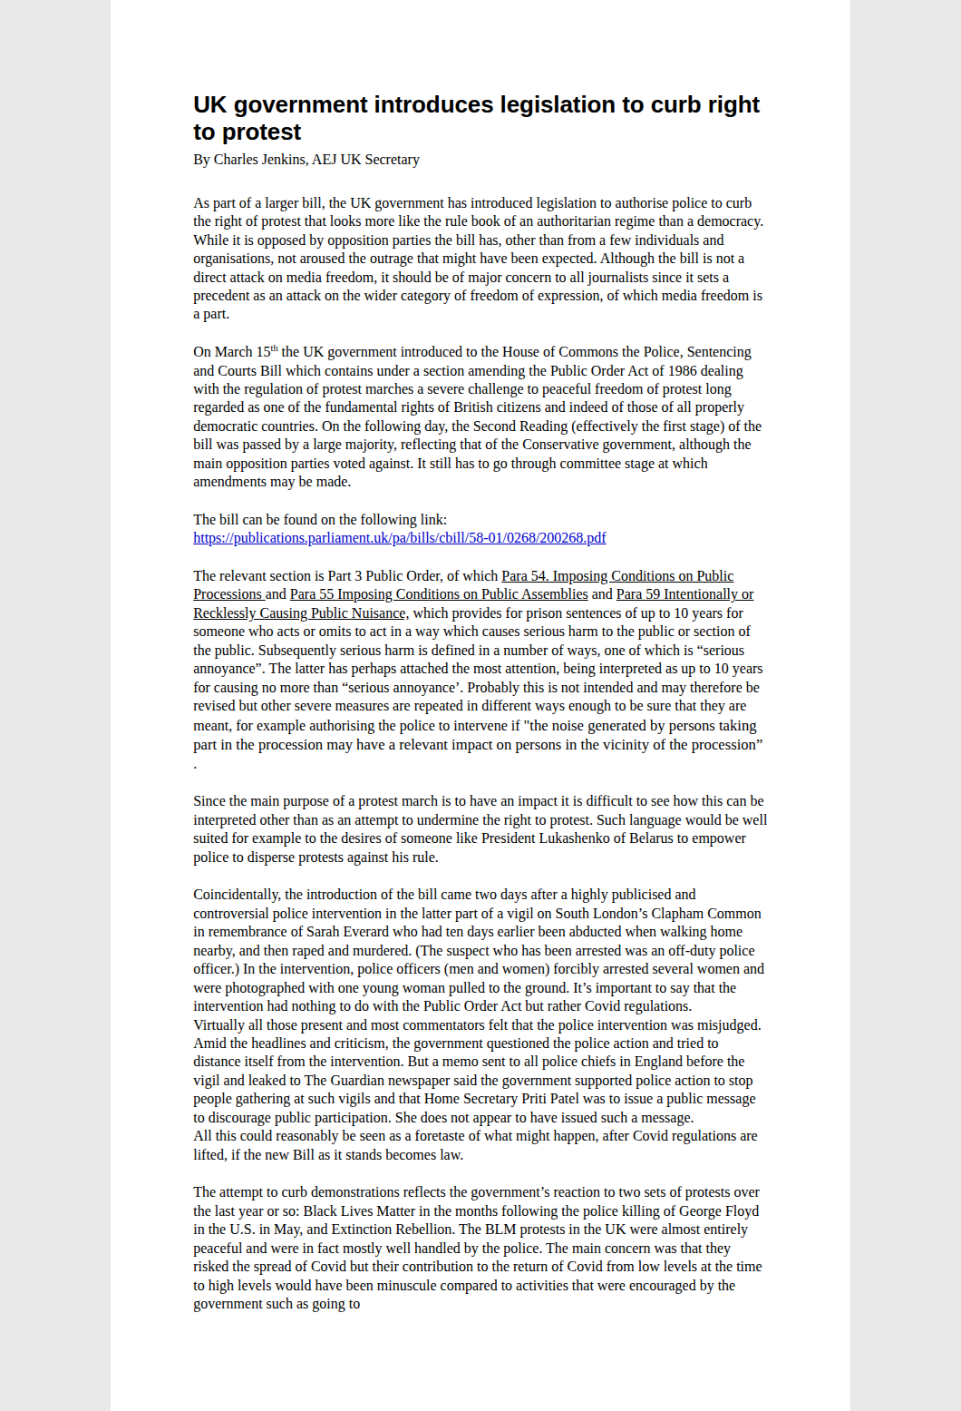UK government introduces legislation to curb right to protest
By Charles Jenkins, AEJ UK Secretary
As part of a larger bill, the UK government has introduced legislation to authorise police to curb the right of protest that looks more like the rule book of an authoritarian regime than a democracy. While it is opposed by opposition parties the bill has, other than from a few individuals and organisations, not aroused the outrage that might have been expected. Although the bill is not a direct attack on media freedom, it should be of major concern to all journalists since it sets a precedent as an attack on the wider category of freedom of expression, of which media freedom is a part.
On March 15th the UK government introduced to the House of Commons the Police, Sentencing and Courts Bill which contains under a section amending the Public Order Act of 1986 dealing with the regulation of protest marches a severe challenge to peaceful freedom of protest long regarded as one of the fundamental rights of British citizens and indeed of those of all properly democratic countries. On the following day, the Second Reading (effectively the first stage) of the bill was passed by a large majority, reflecting that of the Conservative government, although the main opposition parties voted against. It still has to go through committee stage at which amendments may be made.
The bill can be found on the following link:
https://publications.parliament.uk/pa/bills/cbill/58-01/0268/200268.pdf
The relevant section is Part 3 Public Order, of which Para 54. Imposing Conditions on Public Processions and Para 55 Imposing Conditions on Public Assemblies and Para 59 Intentionally or Recklessly Causing Public Nuisance, which provides for prison sentences of up to 10 years for someone who acts or omits to act in a way which causes serious harm to the public or section of the public. Subsequently serious harm is defined in a number of ways, one of which is “serious annoyance”. The latter has perhaps attached the most attention, being interpreted as up to 10 years for causing no more than “serious annoyance’. Probably this is not intended and may therefore be revised but other severe measures are repeated in different ways enough to be sure that they are meant, for example authorising the police to intervene if "the noise generated by persons taking part in the procession may have a relevant impact on persons in the vicinity of the procession” .
Since the main purpose of a protest march is to have an impact it is difficult to see how this can be interpreted other than as an attempt to undermine the right to protest. Such language would be well suited for example to the desires of someone like President Lukashenko of Belarus to empower police to disperse protests against his rule.
Coincidentally, the introduction of the bill came two days after a highly publicised and controversial police intervention in the latter part of a vigil on South London’s Clapham Common in remembrance of Sarah Everard who had ten days earlier been abducted when walking home nearby, and then raped and murdered. (The suspect who has been arrested was an off-duty police officer.) In the intervention, police officers (men and women) forcibly arrested several women and were photographed with one young woman pulled to the ground. It’s important to say that the intervention had nothing to do with the Public Order Act but rather Covid regulations.
Virtually all those present and most commentators felt that the police intervention was misjudged. Amid the headlines and criticism, the government questioned the police action and tried to distance itself from the intervention. But a memo sent to all police chiefs in England before the vigil and leaked to The Guardian newspaper said the government supported police action to stop people gathering at such vigils and that Home Secretary Priti Patel was to issue a public message to discourage public participation. She does not appear to have issued such a message.
All this could reasonably be seen as a foretaste of what might happen, after Covid regulations are lifted, if the new Bill as it stands becomes law.
The attempt to curb demonstrations reflects the government’s reaction to two sets of protests over the last year or so: Black Lives Matter in the months following the police killing of George Floyd in the U.S. in May, and Extinction Rebellion. The BLM protests in the UK were almost entirely peaceful and were in fact mostly well handled by the police. The main concern was that they risked the spread of Covid but their contribution to the return of Covid from low levels at the time to high levels would have been minuscule compared to activities that were encouraged by the government such as going to